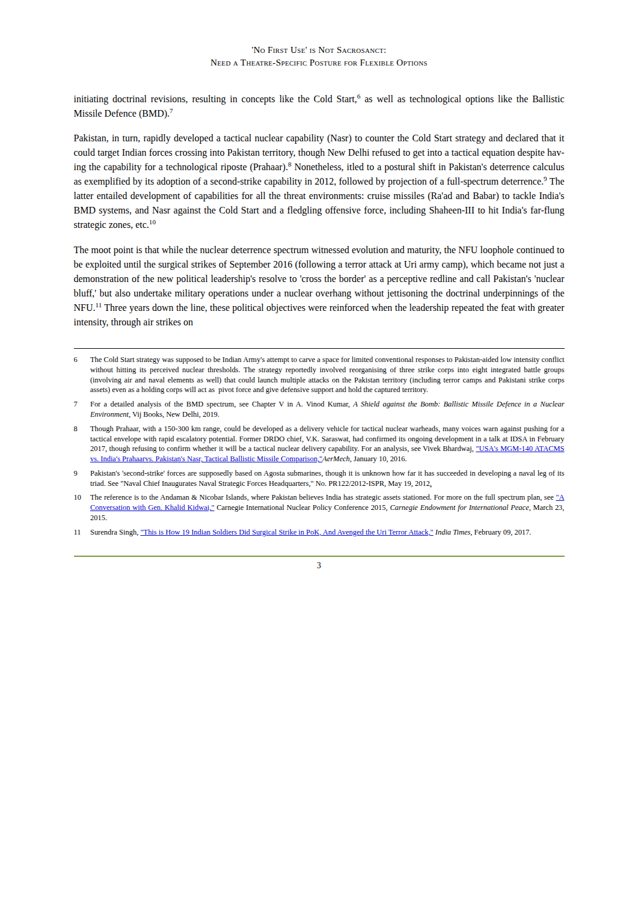'No First Use' is Not Sacrosanct: Need a Theatre-Specific Posture for Flexible Options
initiating doctrinal revisions, resulting in concepts like the Cold Start,6 as well as technological options like the Ballistic Missile Defence (BMD).7
Pakistan, in turn, rapidly developed a tactical nuclear capability (Nasr) to counter the Cold Start strategy and declared that it could target Indian forces crossing into Pakistan territory, though New Delhi refused to get into a tactical equation despite having the capability for a technological riposte (Prahaar).8 Nonetheless, itled to a postural shift in Pakistan's deterrence calculus as exemplified by its adoption of a second-strike capability in 2012, followed by projection of a full-spectrum deterrence.9 The latter entailed development of capabilities for all the threat environments: cruise missiles (Ra'ad and Babar) to tackle India's BMD systems, and Nasr against the Cold Start and a fledgling offensive force, including Shaheen-III to hit India's far-flung strategic zones, etc.10
The moot point is that while the nuclear deterrence spectrum witnessed evolution and maturity, the NFU loophole continued to be exploited until the surgical strikes of September 2016 (following a terror attack at Uri army camp), which became not just a demonstration of the new political leadership's resolve to 'cross the border' as a perceptive redline and call Pakistan's 'nuclear bluff,' but also undertake military operations under a nuclear overhang without jettisoning the doctrinal underpinnings of the NFU.11 Three years down the line, these political objectives were reinforced when the leadership repeated the feat with greater intensity, through air strikes on
6 The Cold Start strategy was supposed to be Indian Army's attempt to carve a space for limited conventional responses to Pakistan-aided low intensity conflict without hitting its perceived nuclear thresholds. The strategy reportedly involved reorganising of three strike corps into eight integrated battle groups (involving air and naval elements as well) that could launch multiple attacks on the Pakistan territory (including terror camps and Pakistani strike corps assets) even as a holding corps will act as pivot force and give defensive support and hold the captured territory.
7 For a detailed analysis of the BMD spectrum, see Chapter V in A. Vinod Kumar, A Shield against the Bomb: Ballistic Missile Defence in a Nuclear Environment, Vij Books, New Delhi, 2019.
8 Though Prahaar, with a 150-300 km range, could be developed as a delivery vehicle for tactical nuclear warheads, many voices warn against pushing for a tactical envelope with rapid escalatory potential. Former DRDO chief, V.K. Saraswat, had confirmed its ongoing development in a talk at IDSA in February 2017, though refusing to confirm whether it will be a tactical nuclear delivery capability. For an analysis, see Vivek Bhardwaj, "USA's MGM-140 ATACMS vs. India's Prahaarvs. Pakistan's Nasr, Tactical Ballistic Missile Comparison,"AerMech, January 10, 2016.
9 Pakistan's 'second-strike' forces are supposedly based on Agosta submarines, though it is unknown how far it has succeeded in developing a naval leg of its triad. See "Naval Chief Inaugurates Naval Strategic Forces Headquarters," No. PR122/2012-ISPR, May 19, 2012.
10 The reference is to the Andaman & Nicobar Islands, where Pakistan believes India has strategic assets stationed. For more on the full spectrum plan, see "A Conversation with Gen. Khalid Kidwai," Carnegie International Nuclear Policy Conference 2015, Carnegie Endowment for International Peace, March 23, 2015.
11 Surendra Singh, "This is How 19 Indian Soldiers Did Surgical Strike in PoK, And Avenged the Uri Terror Attack," India Times, February 09, 2017.
3